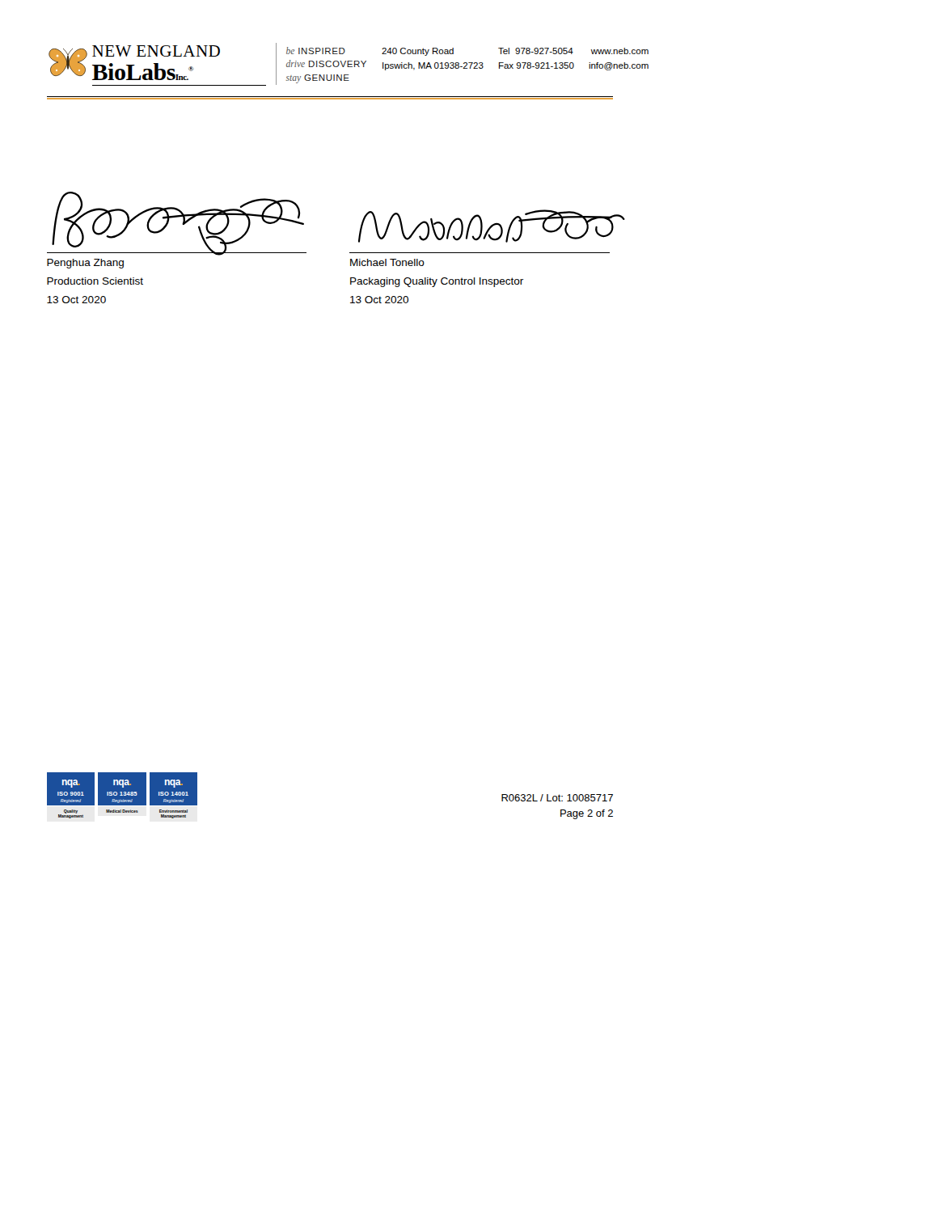NEW ENGLAND
BioLabsInc.®
be INSPIRED
drive DISCOVERY
stay GENUINE
240 County Road
Ipswich, MA 01938-2723
Tel 978-927-5054
Fax 978-921-1350
www.neb.com
info@neb.com
Penghua Zhang
Production Scientist
13 Oct 2020
Michael Tonello
Packaging Quality Control Inspector
13 Oct 2020
nqa.
ISO 9001
Registered
Quality
Management
nqa.
ISO 13485
Registered
Medical Devices
nqa.
ISO 14001
Registered
Environmental
Management
R0632L / Lot: 10085717
Page 2 of 2